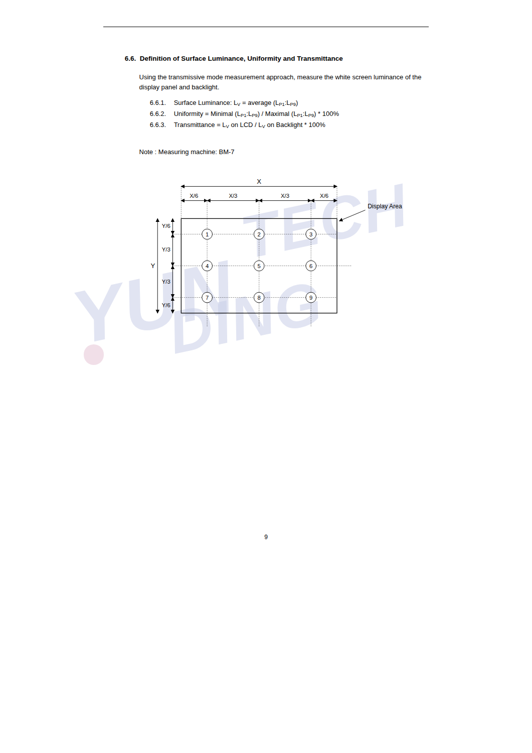YUN
TECH
DING
6.6. Definition of Surface Luminance, Uniformity and Transmittance
Using the transmissive mode measurement approach, measure the white screen luminance of the display panel and backlight.
6.6.1. Surface Luminance: LV = average (LP1:LP9)
6.6.2. Uniformity = Minimal (LP1:LP9) / Maximal (LP1:LP9) * 100%
6.6.3. Transmittance = LV on LCD / LV on Backlight * 100%
Note : Measuring machine: BM-7
X X/6 X/3 X/3 X/6 Y Y/6 Y/3 Y/3 Y/6 1 2 3 4 5 6 7 8 9 Display Area
9